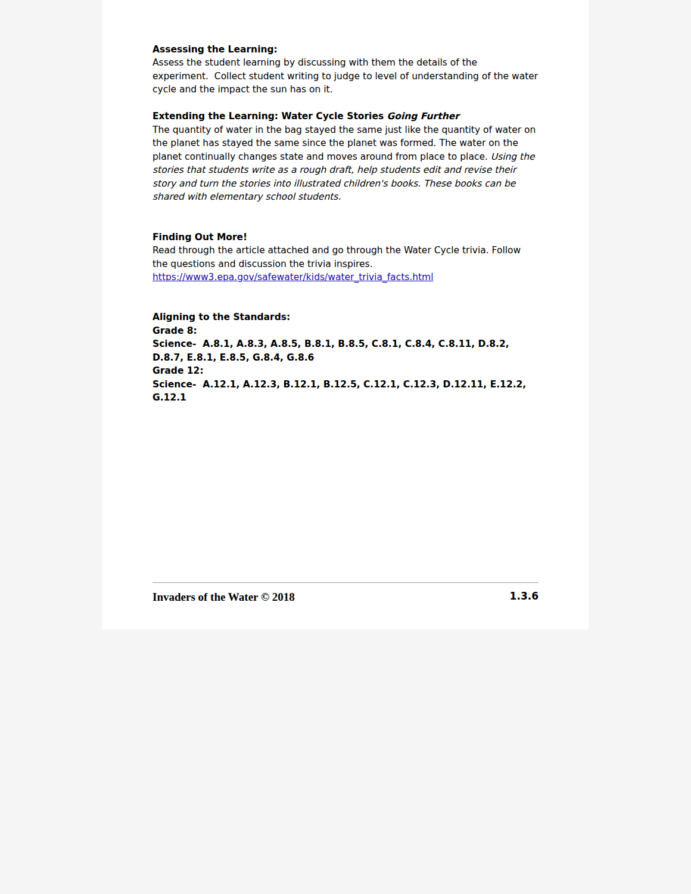Assessing the Learning:
Assess the student learning by discussing with them the details of the experiment. Collect student writing to judge to level of understanding of the water cycle and the impact the sun has on it.
Extending the Learning: Water Cycle Stories Going Further
The quantity of water in the bag stayed the same just like the quantity of water on the planet has stayed the same since the planet was formed. The water on the planet continually changes state and moves around from place to place. Using the stories that students write as a rough draft, help students edit and revise their story and turn the stories into illustrated children's books. These books can be shared with elementary school students.
Finding Out More!
Read through the article attached and go through the Water Cycle trivia. Follow the questions and discussion the trivia inspires.
https://www3.epa.gov/safewater/kids/water_trivia_facts.html
Aligning to the Standards:
Grade 8:
Science- A.8.1, A.8.3, A.8.5, B.8.1, B.8.5, C.8.1, C.8.4, C.8.11, D.8.2, D.8.7, E.8.1, E.8.5, G.8.4, G.8.6
Grade 12:
Science- A.12.1, A.12.3, B.12.1, B.12.5, C.12.1, C.12.3, D.12.11, E.12.2, G.12.1
Invaders of the Water © 2018 1.3.6